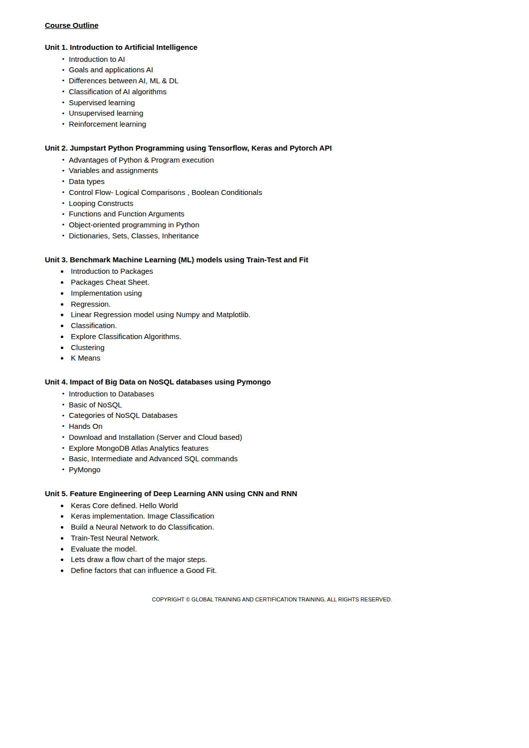Course Outline
Unit 1. Introduction to Artificial Intelligence
Introduction to AI
Goals and applications AI
Differences between AI, ML & DL
Classification of AI algorithms
Supervised learning
Unsupervised learning
Reinforcement learning
Unit 2. Jumpstart Python Programming using Tensorflow, Keras and Pytorch API
Advantages of Python & Program execution
Variables and assignments
Data types
Control Flow- Logical Comparisons , Boolean Conditionals
Looping Constructs
Functions and Function Arguments
Object-oriented programming in Python
Dictionaries, Sets, Classes, Inheritance
Unit 3. Benchmark Machine Learning (ML) models using Train-Test and Fit
Introduction to Packages
Packages Cheat Sheet.
Implementation using
Regression.
Linear Regression model using Numpy and Matplotlib.
Classification.
Explore Classification Algorithms.
Clustering
K Means
Unit 4. Impact of Big Data on NoSQL databases using Pymongo
Introduction to Databases
Basic of NoSQL
Categories of NoSQL Databases
Hands On
Download and Installation (Server and Cloud based)
Explore MongoDB Atlas Analytics features
Basic, Intermediate and Advanced SQL commands
PyMongo
Unit 5. Feature Engineering of Deep Learning ANN using CNN and RNN
Keras Core defined. Hello World
Keras implementation. Image Classification
Build a Neural Network to do Classification.
Train-Test Neural Network.
Evaluate the model.
Lets draw a flow chart of the major steps.
Define factors that can influence a Good Fit.
COPYRIGHT © GLOBAL TRAINING AND CERTIFICATION TRAINING. ALL RIGHTS RESERVED.